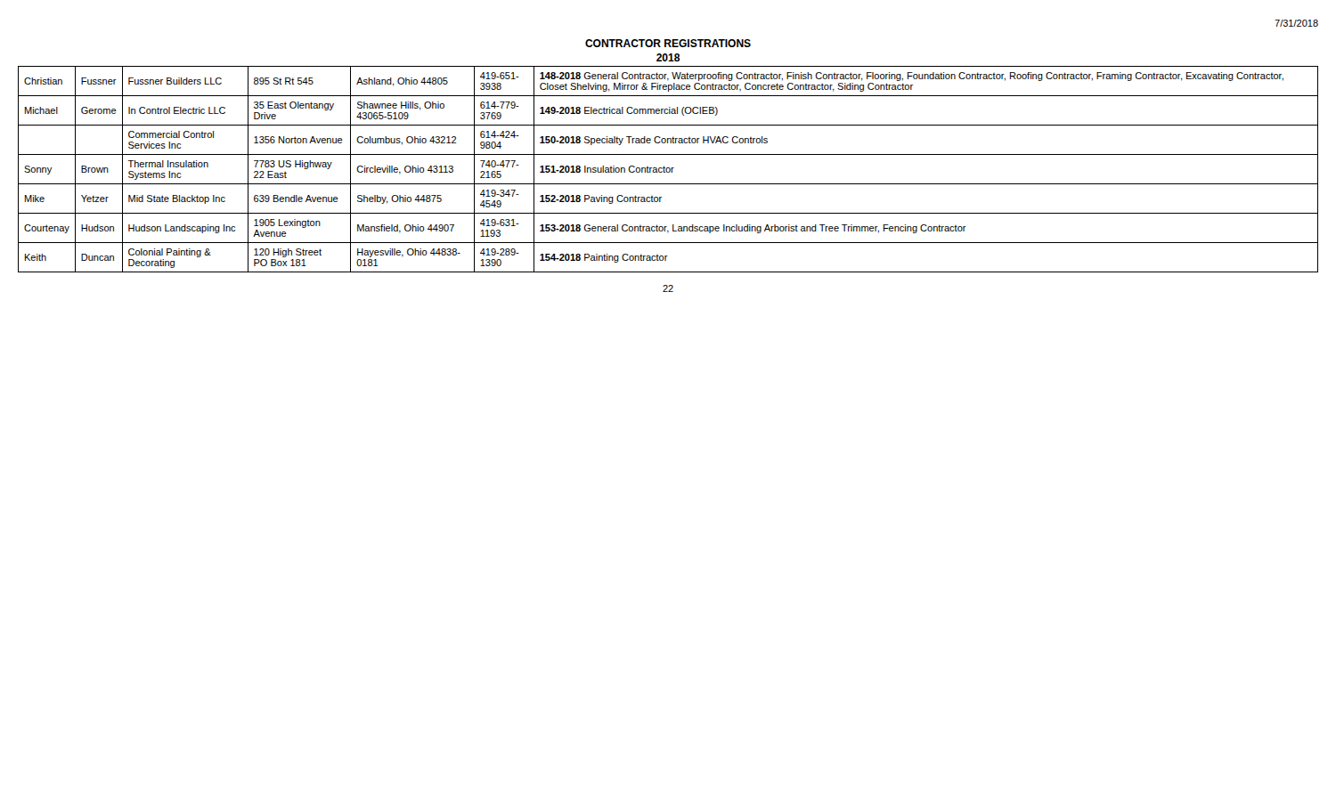7/31/2018
CONTRACTOR REGISTRATIONS
2018
| Christian | Fussner | Fussner Builders LLC | 895 St Rt 545 | Ashland, Ohio 44805 | 419-651-3938 | 148-2018 General Contractor, Waterproofing Contractor, Finish Contractor, Flooring, Foundation Contractor, Roofing Contractor, Framing Contractor, Excavating Contractor, Closet Shelving, Mirror & Fireplace Contractor, Concrete Contractor, Siding Contractor |
| Michael | Gerome | In Control Electric LLC | 35 East Olentangy Drive | Shawnee Hills, Ohio 43065-5109 | 614-779-3769 | 149-2018 Electrical Commercial (OCIEB) |
| | | Commercial Control Services Inc | 1356 Norton Avenue | Columbus, Ohio 43212 | 614-424-9804 | 150-2018 Specialty Trade Contractor HVAC Controls |
| Sonny | Brown | Thermal Insulation Systems Inc | 7783 US Highway 22 East | Circleville, Ohio 43113 | 740-477-2165 | 151-2018 Insulation Contractor |
| Mike | Yetzer | Mid State Blacktop Inc | 639 Bendle Avenue | Shelby, Ohio 44875 | 419-347-4549 | 152-2018 Paving Contractor |
| Courtenay | Hudson | Hudson Landscaping Inc | 1905 Lexington Avenue | Mansfield, Ohio 44907 | 419-631-1193 | 153-2018 General Contractor, Landscape Including Arborist and Tree Trimmer, Fencing Contractor |
| Keith | Duncan | Colonial Painting & Decorating | 120 High Street PO Box 181 | Hayesville, Ohio 44838-0181 | 419-289-1390 | 154-2018 Painting Contractor |
22